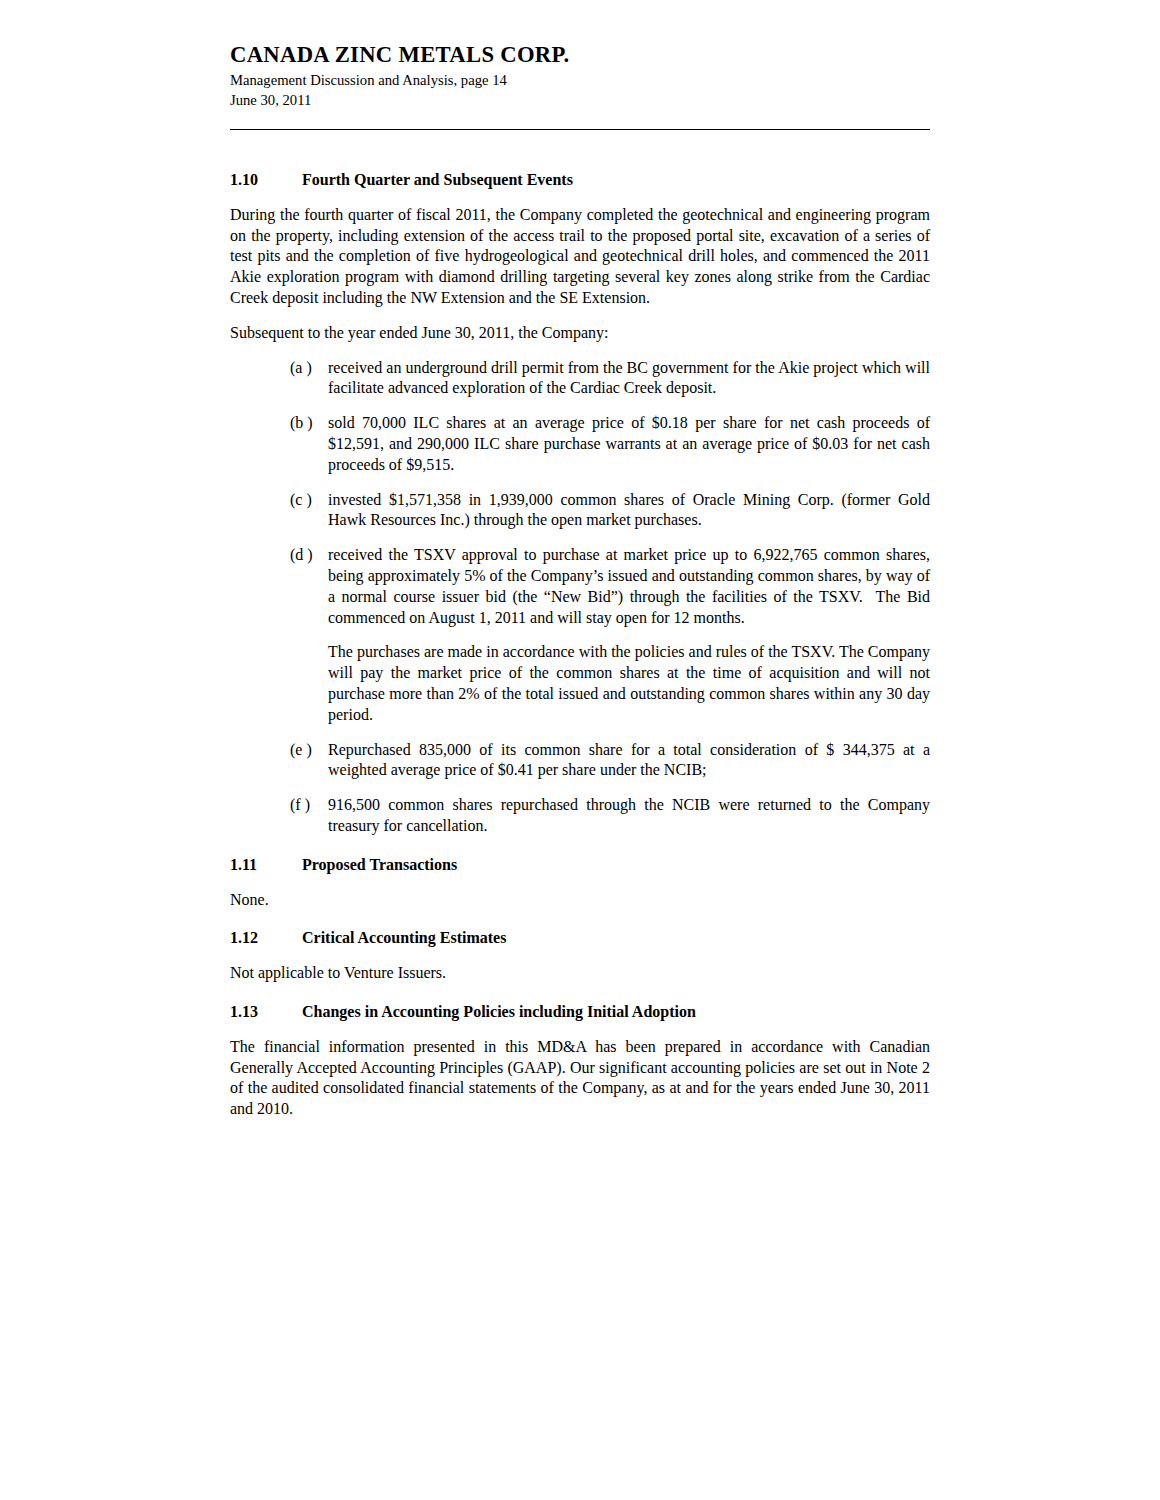CANADA ZINC METALS CORP.
Management Discussion and Analysis, page 14
June 30, 2011
1.10 Fourth Quarter and Subsequent Events
During the fourth quarter of fiscal 2011, the Company completed the geotechnical and engineering program on the property, including extension of the access trail to the proposed portal site, excavation of a series of test pits and the completion of five hydrogeological and geotechnical drill holes, and commenced the 2011 Akie exploration program with diamond drilling targeting several key zones along strike from the Cardiac Creek deposit including the NW Extension and the SE Extension.
Subsequent to the year ended June 30, 2011, the Company:
(a ) received an underground drill permit from the BC government for the Akie project which will facilitate advanced exploration of the Cardiac Creek deposit.
(b ) sold 70,000 ILC shares at an average price of $0.18 per share for net cash proceeds of $12,591, and 290,000 ILC share purchase warrants at an average price of $0.03 for net cash proceeds of $9,515.
(c ) invested $1,571,358 in 1,939,000 common shares of Oracle Mining Corp. (former Gold Hawk Resources Inc.) through the open market purchases.
(d ) received the TSXV approval to purchase at market price up to 6,922,765 common shares, being approximately 5% of the Company’s issued and outstanding common shares, by way of a normal course issuer bid (the “New Bid”) through the facilities of the TSXV. The Bid commenced on August 1, 2011 and will stay open for 12 months.
The purchases are made in accordance with the policies and rules of the TSXV. The Company will pay the market price of the common shares at the time of acquisition and will not purchase more than 2% of the total issued and outstanding common shares within any 30 day period.
(e ) Repurchased 835,000 of its common share for a total consideration of $ 344,375 at a weighted average price of $0.41 per share under the NCIB;
(f ) 916,500 common shares repurchased through the NCIB were returned to the Company treasury for cancellation.
1.11 Proposed Transactions
None.
1.12 Critical Accounting Estimates
Not applicable to Venture Issuers.
1.13 Changes in Accounting Policies including Initial Adoption
The financial information presented in this MD&A has been prepared in accordance with Canadian Generally Accepted Accounting Principles (GAAP). Our significant accounting policies are set out in Note 2 of the audited consolidated financial statements of the Company, as at and for the years ended June 30, 2011 and 2010.